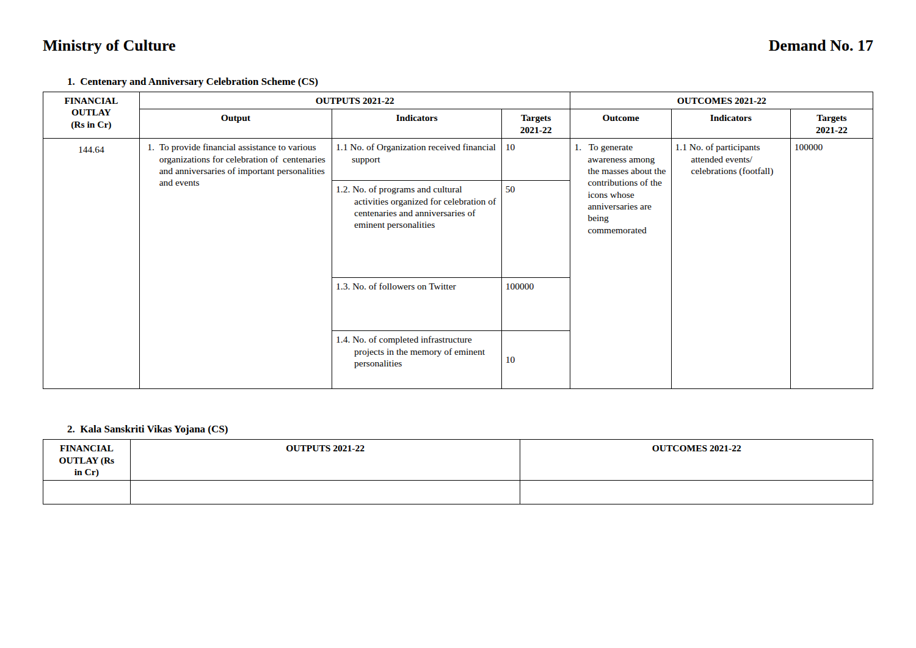Ministry of Culture
Demand No. 17
1. Centenary and Anniversary Celebration Scheme (CS)
| FINANCIAL OUTLAY (Rs in Cr) | OUTPUTS 2021-22 | OUTCOMES 2021-22 |
| --- | --- | --- |
| Output | Indicators | Targets 2021-22 | Outcome | Indicators | Targets 2021-22 |
| 144.64 | To provide financial assistance to various organizations for celebration of centenaries and anniversaries of important personalities and events | 1.1 No. of Organization received financial support | 10 | 1. To generate awareness among the masses about the contributions of the icons whose anniversaries are being commemorated | 1.1 No. of participants attended events/ celebrations (footfall) | 100000 |
| 1.2. No. of programs and cultural activities organized for celebration of centenaries and anniversaries of eminent personalities | 50 |
| 1.3. No. of followers on Twitter | 100000 |
| 1.4. No. of completed infrastructure projects in the memory of eminent personalities | 10 |
2. Kala Sanskriti Vikas Yojana (CS)
| FINANCIAL OUTLAY (Rs in Cr) | OUTPUTS 2021-22 | OUTCOMES 2021-22 |
| --- | --- | --- |